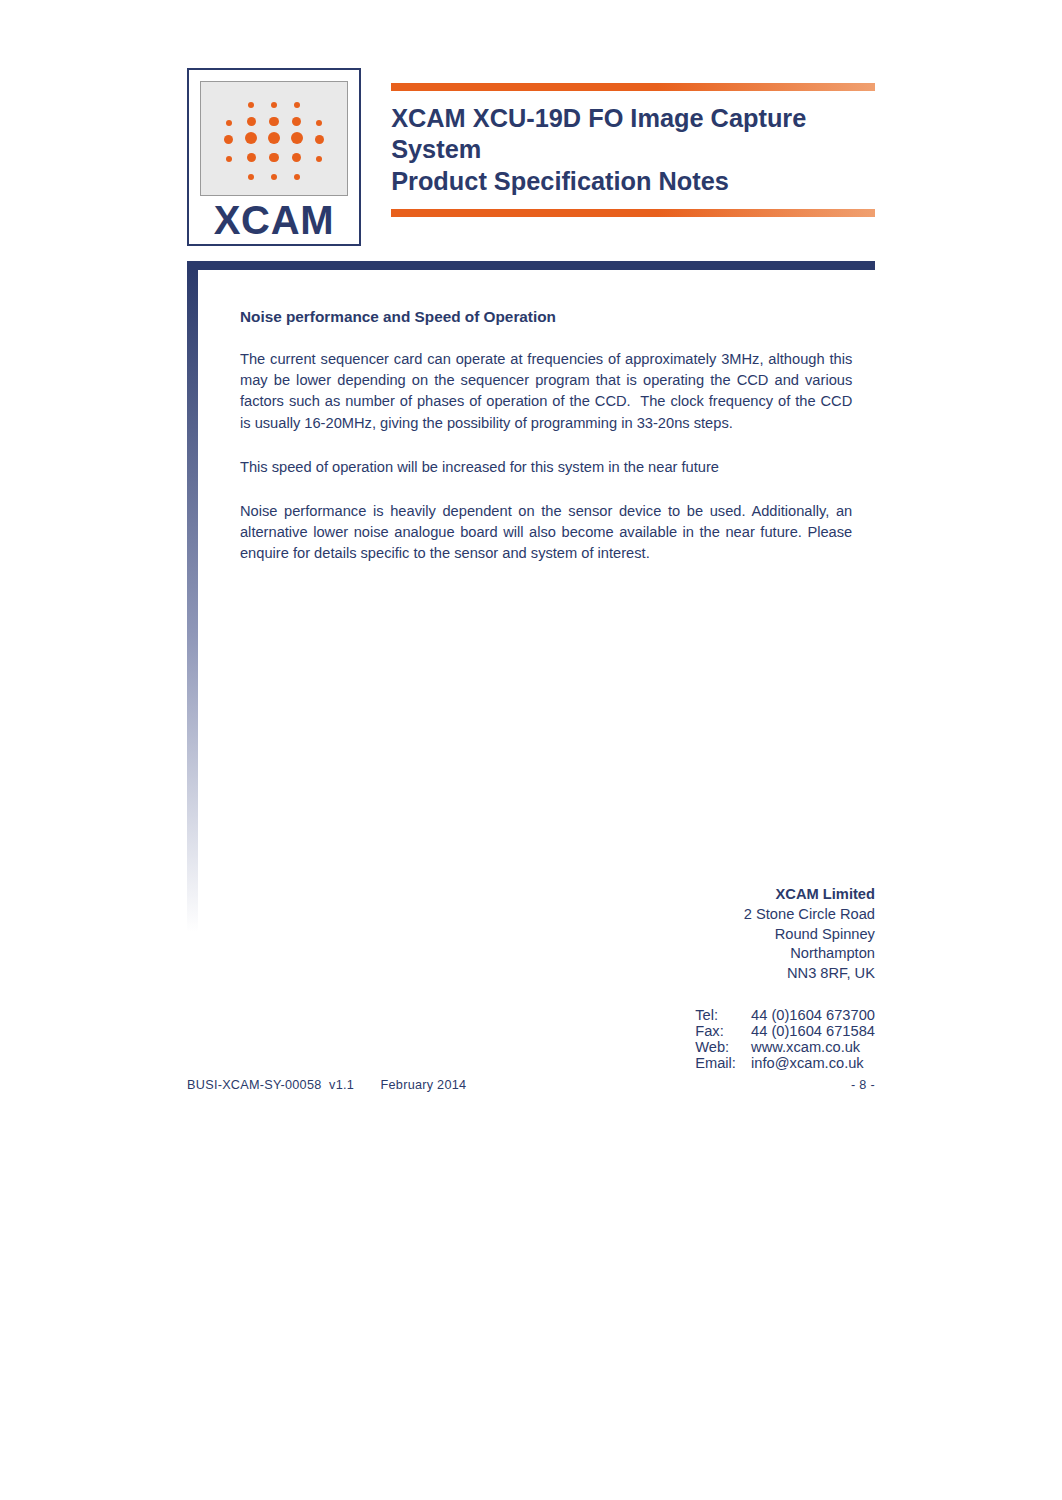XCAM
XCAM XCU-19D FO Image Capture System
Product Specification Notes
Noise performance and Speed of Operation
The current sequencer card can operate at frequencies of approximately 3MHz, although this may be lower depending on the sequencer program that is operating the CCD and various factors such as number of phases of operation of the CCD. The clock frequency of the CCD is usually 16-20MHz, giving the possibility of programming in 33-20ns steps.
This speed of operation will be increased for this system in the near future
Noise performance is heavily dependent on the sensor device to be used. Additionally, an alternative lower noise analogue board will also become available in the near future. Please enquire for details specific to the sensor and system of interest.
XCAM Limited
2 Stone Circle Road
Round Spinney
Northampton
NN3 8RF, UK
| Tel: | 44 (0)1604 673700 |
| Fax: | 44 (0)1604 671584 |
| Web: | www.xcam.co.uk |
| Email: | info@xcam.co.uk |
BUSI-XCAM-SY-00058 v1.1 February 2014
- 8 -